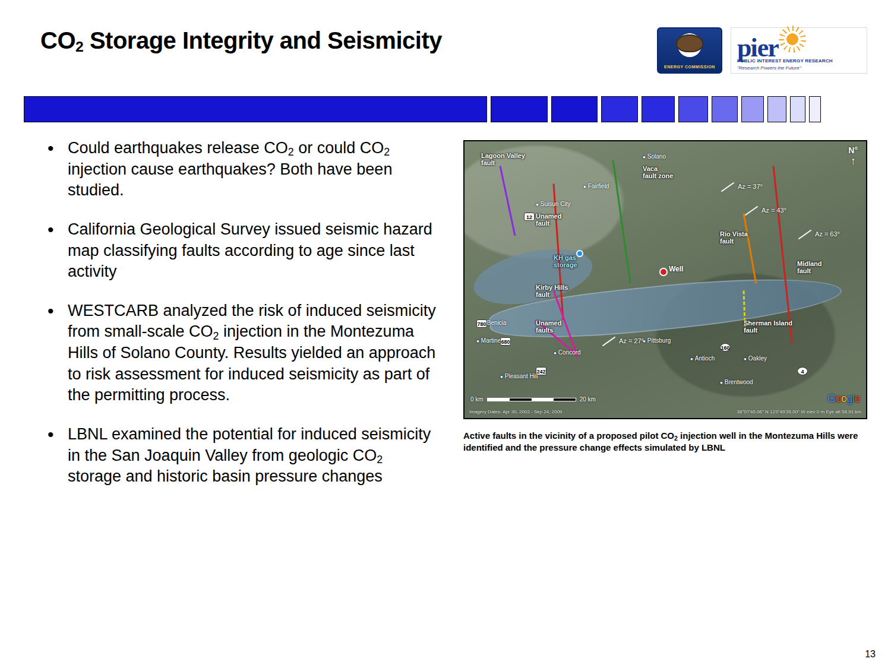CO2 Storage Integrity and Seismicity
pier
PUBLIC INTEREST ENERGY RESEARCH
"Research Powers the Future"
Could earthquakes release CO2 or could CO2 injection cause earthquakes? Both have been studied.
California Geological Survey issued seismic hazard map classifying faults according to age since last activity
WESTCARB analyzed the risk of induced seismicity from small-scale CO2 injection in the Montezuma Hills of Solano County. Results yielded an approach to risk assessment for induced seismicity as part of the permitting process.
LBNL examined the potential for induced seismicity in the San Joaquin Valley from geologic CO2 storage and historic basin pressure changes
Lagoon Valley
fault
Vaca
fault zone
Unamed
fault
KH gas
storage
Kirby Hills
fault
Rio Vista
fault
Midland
fault
Unamed
faults
Sherman Island
fault
Fairfield
Suisun City
Benicia
Martinez
Concord
Pleasant Hill
Pittsburg
Antioch
Oakley
Brentwood
Solano
12
780
680
242
160
4
Well
N°↑
Az = 37°
Az = 43°
Az = 63°
Az = 27°
0 km 20 km
Imagery Dates: Apr 30, 2002 - Sep 24, 2009
38°07'45.06" N 123°49'35.00" W elev 0 m Eye alt 58.91 km
Google
Active faults in the vicinity of a proposed pilot CO2 injection well in the Montezuma Hills were identified and the pressure change effects simulated by LBNL
13